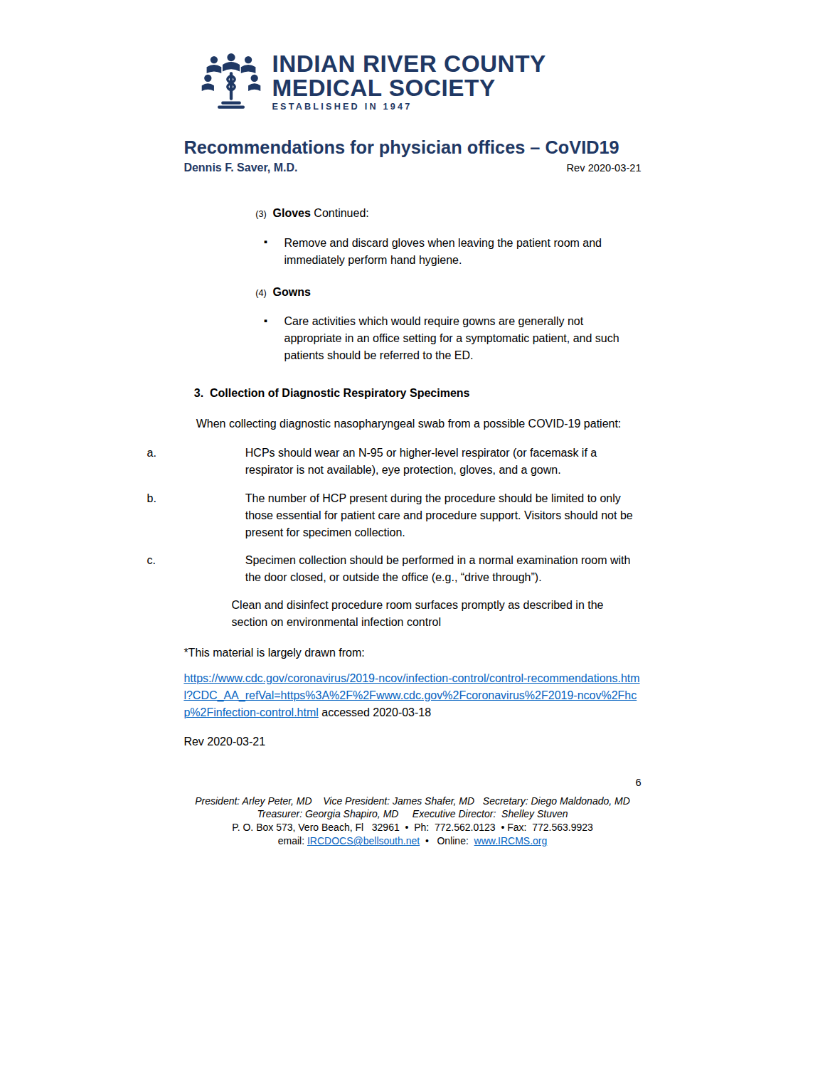INDIAN RIVER COUNTY
MEDICAL SOCIETY
ESTABLISHED IN 1947
Recommendations for physician offices – CoVID19
Dennis F. Saver, M.D. Rev 2020-03-21
(3) Gloves Continued:
Remove and discard gloves when leaving the patient room and immediately perform hand hygiene.
(4) Gowns
Care activities which would require gowns are generally not appropriate in an office setting for a symptomatic patient, and such patients should be referred to the ED.
3. Collection of Diagnostic Respiratory Specimens
When collecting diagnostic nasopharyngeal swab from a possible COVID-19 patient:
a. HCPs should wear an N-95 or higher-level respirator (or facemask if a respirator is not available), eye protection, gloves, and a gown.
b. The number of HCP present during the procedure should be limited to only those essential for patient care and procedure support. Visitors should not be present for specimen collection.
c. Specimen collection should be performed in a normal examination room with the door closed, or outside the office (e.g., “drive through”).
Clean and disinfect procedure room surfaces promptly as described in the section on environmental infection control
*This material is largely drawn from:
https://www.cdc.gov/coronavirus/2019-ncov/infection-control/control-recommendations.html?CDC_AA_refVal=https%3A%2F%2Fwww.cdc.gov%2Fcoronavirus%2F2019-ncov%2Fhcp%2Finfection-control.html accessed 2020-03-18
Rev 2020-03-21
6
President: Arley Peter, MD Vice President: James Shafer, MD Secretary: Diego Maldonado, MD
Treasurer: Georgia Shapiro, MD Executive Director: Shelley Stuven
P. O. Box 573, Vero Beach, Fl 32961 • Ph: 772.562.0123 • Fax: 772.563.9923
email: IRCDOCS@bellsouth.net • Online: www.IRCMS.org